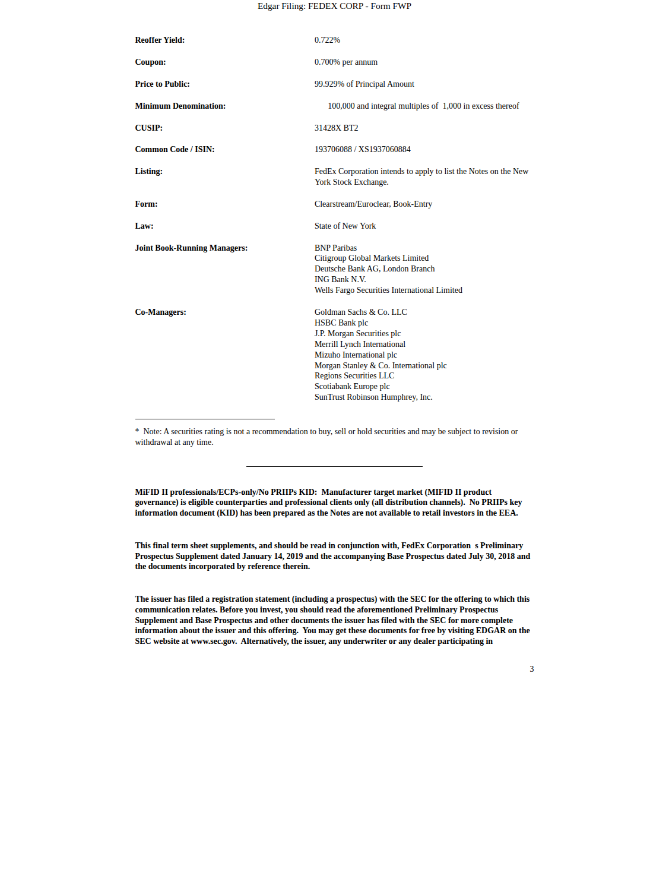Edgar Filing: FEDEX CORP - Form FWP
| Reoffer Yield: | 0.722% |
| Coupon: | 0.700% per annum |
| Price to Public: | 99.929% of Principal Amount |
| Minimum Denomination: | 100,000 and integral multiples of 1,000 in excess thereof |
| CUSIP: | 31428X BT2 |
| Common Code / ISIN: | 193706088 / XS1937060884 |
| Listing: | FedEx Corporation intends to apply to list the Notes on the New York Stock Exchange. |
| Form: | Clearstream/Euroclear, Book-Entry |
| Law: | State of New York |
| Joint Book-Running Managers: | BNP Paribas Citigroup Global Markets Limited Deutsche Bank AG, London Branch ING Bank N.V. Wells Fargo Securities International Limited |
| Co-Managers: | Goldman Sachs & Co. LLC HSBC Bank plc J.P. Morgan Securities plc Merrill Lynch International Mizuho International plc Morgan Stanley & Co. International plc Regions Securities LLC Scotiabank Europe plc SunTrust Robinson Humphrey, Inc. |
* Note: A securities rating is not a recommendation to buy, sell or hold securities and may be subject to revision or withdrawal at any time.
MiFID II professionals/ECPs-only/No PRIIPs KID: Manufacturer target market (MIFID II product governance) is eligible counterparties and professional clients only (all distribution channels). No PRIIPs key information document (KID) has been prepared as the Notes are not available to retail investors in the EEA.
This final term sheet supplements, and should be read in conjunction with, FedEx Corporation s Preliminary Prospectus Supplement dated January 14, 2019 and the accompanying Base Prospectus dated July 30, 2018 and the documents incorporated by reference therein.
The issuer has filed a registration statement (including a prospectus) with the SEC for the offering to which this communication relates. Before you invest, you should read the aforementioned Preliminary Prospectus Supplement and Base Prospectus and other documents the issuer has filed with the SEC for more complete information about the issuer and this offering. You may get these documents for free by visiting EDGAR on the SEC website at www.sec.gov. Alternatively, the issuer, any underwriter or any dealer participating in
3